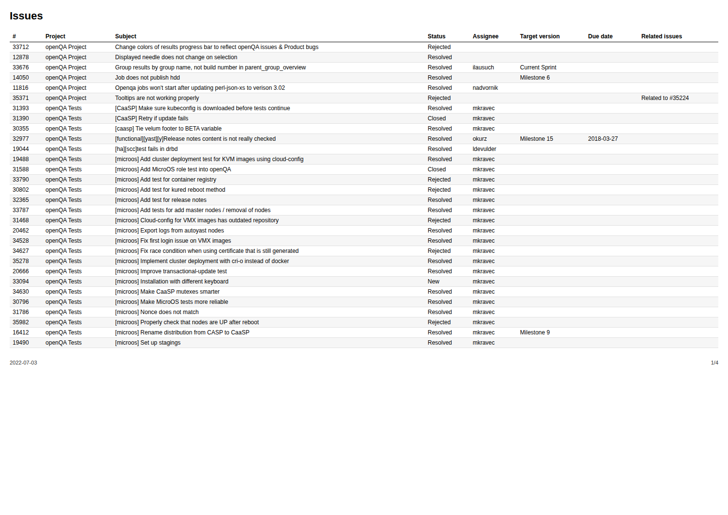Issues
| # | Project | Subject | Status | Assignee | Target version | Due date | Related issues |
| --- | --- | --- | --- | --- | --- | --- | --- |
| 33712 | openQA Project | Change colors of results progress bar to reflect openQA issues & Product bugs | Rejected | | | | |
| 12878 | openQA Project | Displayed needle does not change on selection | Resolved | | | | |
| 33676 | openQA Project | Group results by group name, not build number in parent_group_overview | Resolved | ilausuch | Current Sprint | | |
| 14050 | openQA Project | Job does not publish hdd | Resolved | | Milestone 6 | | |
| 11816 | openQA Project | Openqa jobs won't start after updating perl-json-xs to verison 3.02 | Resolved | nadvornik | | | |
| 35371 | openQA Project | Tooltips are not working properly | Rejected | | | | Related to #35224 |
| 31393 | openQA Tests | [CaaSP] Make sure kubeconfig is downloaded before tests continue | Resolved | mkravec | | | |
| 31390 | openQA Tests | [CaaSP] Retry if update fails | Closed | mkravec | | | |
| 30355 | openQA Tests | [caasp] Tie velum footer to BETA variable | Resolved | mkravec | | | |
| 32977 | openQA Tests | [functional][yast][y]Release notes content is not really checked | Resolved | okurz | Milestone 15 | 2018-03-27 | |
| 19044 | openQA Tests | [ha][scc]test fails in drbd | Resolved | ldevulder | | | |
| 19488 | openQA Tests | [microos] Add cluster deployment test for KVM images using cloud-config | Resolved | mkravec | | | |
| 31588 | openQA Tests | [microos] Add MicroOS role test into openQA | Closed | mkravec | | | |
| 33790 | openQA Tests | [microos] Add test for container registry | Rejected | mkravec | | | |
| 30802 | openQA Tests | [microos] Add test for kured reboot method | Rejected | mkravec | | | |
| 32365 | openQA Tests | [microos] Add test for release notes | Resolved | mkravec | | | |
| 33787 | openQA Tests | [microos] Add tests for add master nodes / removal of nodes | Resolved | mkravec | | | |
| 31468 | openQA Tests | [microos] Cloud-config for VMX images has outdated repository | Rejected | mkravec | | | |
| 20462 | openQA Tests | [microos] Export logs from autoyast nodes | Resolved | mkravec | | | |
| 34528 | openQA Tests | [microos] Fix first login issue on VMX images | Resolved | mkravec | | | |
| 34627 | openQA Tests | [microos] Fix race condition when using certificate that is still generated | Rejected | mkravec | | | |
| 35278 | openQA Tests | [microos] Implement cluster deployment with cri-o instead of docker | Resolved | mkravec | | | |
| 20666 | openQA Tests | [microos] Improve transactional-update test | Resolved | mkravec | | | |
| 33094 | openQA Tests | [microos] Installation with different keyboard | New | mkravec | | | |
| 34630 | openQA Tests | [microos] Make CaaSP mutexes smarter | Resolved | mkravec | | | |
| 30796 | openQA Tests | [microos] Make MicroOS tests more reliable | Resolved | mkravec | | | |
| 31786 | openQA Tests | [microos] Nonce does not match | Resolved | mkravec | | | |
| 35982 | openQA Tests | [microos] Properly check that nodes are UP after reboot | Rejected | mkravec | | | |
| 16412 | openQA Tests | [microos] Rename distribution from CASP to CaaSP | Resolved | mkravec | Milestone 9 | | |
| 19490 | openQA Tests | [microos] Set up stagings | Resolved | mkravec | | | |
2022-07-03 1/4